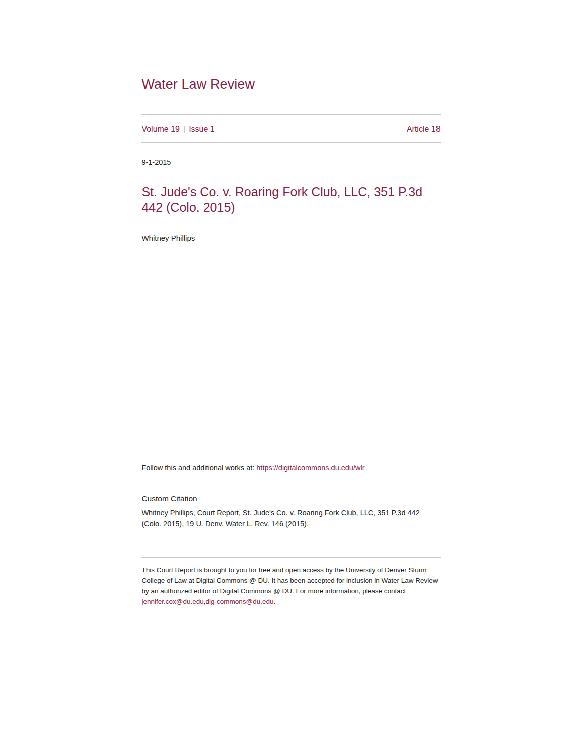Water Law Review
Volume 19|Issue 1
Article 18
9-1-2015
St. Jude's Co. v. Roaring Fork Club, LLC, 351 P.3d 442 (Colo. 2015)
Whitney Phillips
Follow this and additional works at: https://digitalcommons.du.edu/wlr
Custom Citation
Whitney Phillips, Court Report, St. Jude's Co. v. Roaring Fork Club, LLC, 351 P.3d 442 (Colo. 2015), 19 U. Denv. Water L. Rev. 146 (2015).
This Court Report is brought to you for free and open access by the University of Denver Sturm College of Law at Digital Commons @ DU. It has been accepted for inclusion in Water Law Review by an authorized editor of Digital Commons @ DU. For more information, please contact jennifer.cox@du.edu,dig-commons@du.edu.